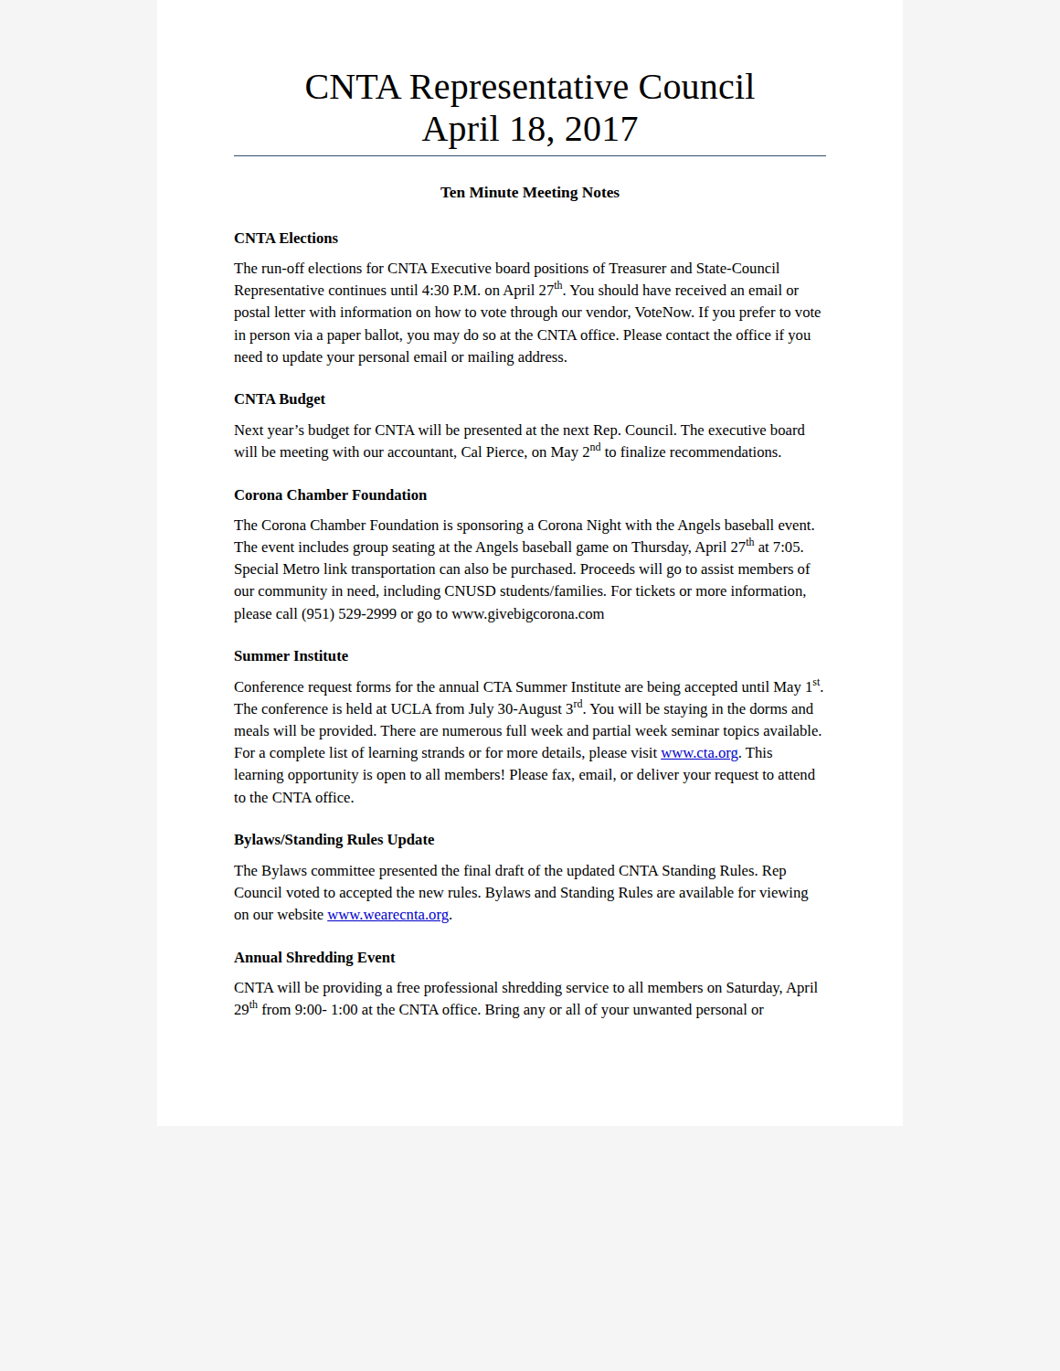CNTA Representative Council
April 18, 2017
Ten Minute Meeting Notes
CNTA Elections
The run-off elections for CNTA Executive board positions of Treasurer and State-Council Representative continues until 4:30 P.M. on April 27th. You should have received an email or postal letter with information on how to vote through our vendor, VoteNow. If you prefer to vote in person via a paper ballot, you may do so at the CNTA office. Please contact the office if you need to update your personal email or mailing address.
CNTA Budget
Next year’s budget for CNTA will be presented at the next Rep. Council. The executive board will be meeting with our accountant, Cal Pierce, on May 2nd to finalize recommendations.
Corona Chamber Foundation
The Corona Chamber Foundation is sponsoring a Corona Night with the Angels baseball event. The event includes group seating at the Angels baseball game on Thursday, April 27th at 7:05. Special Metro link transportation can also be purchased. Proceeds will go to assist members of our community in need, including CNUSD students/families. For tickets or more information, please call (951) 529-2999 or go to www.givebigcorona.com
Summer Institute
Conference request forms for the annual CTA Summer Institute are being accepted until May 1st. The conference is held at UCLA from July 30-August 3rd. You will be staying in the dorms and meals will be provided. There are numerous full week and partial week seminar topics available. For a complete list of learning strands or for more details, please visit www.cta.org. This learning opportunity is open to all members! Please fax, email, or deliver your request to attend to the CNTA office.
Bylaws/Standing Rules Update
The Bylaws committee presented the final draft of the updated CNTA Standing Rules. Rep Council voted to accepted the new rules. Bylaws and Standing Rules are available for viewing on our website www.wearecnta.org.
Annual Shredding Event
CNTA will be providing a free professional shredding service to all members on Saturday, April 29th from 9:00- 1:00 at the CNTA office. Bring any or all of your unwanted personal or